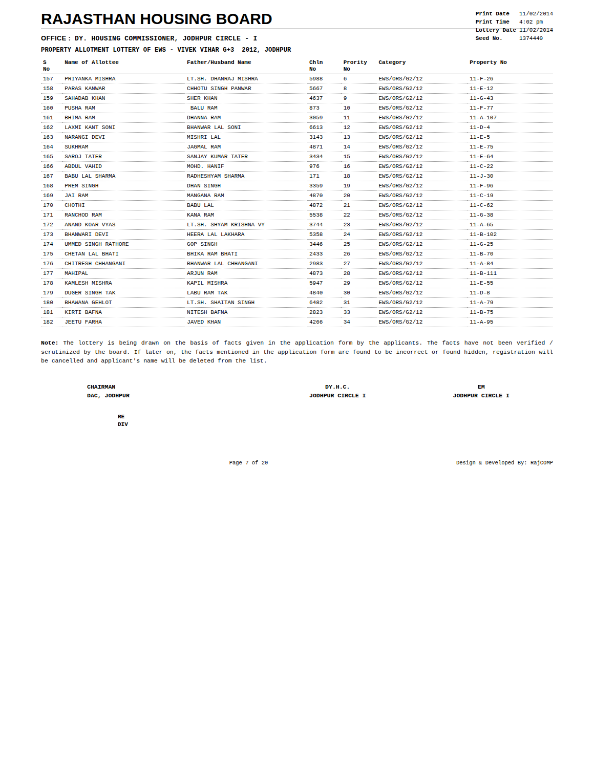| Print Date | 11/02/2014 |
| Print Time | 4:02 pm |
| Lottery Date | 11/02/2014 |
| Seed No. | 1374440 |
RAJASTHAN HOUSING BOARD
OFFICE : DY. HOUSING COMMISSIONER, JODHPUR CIRCLE - I
PROPERTY ALLOTMENT LOTTERY OF EWS - VIVEK VIHAR G+3 2012, JODHPUR
| S No | Name of Allottee | Father/Husband Name | Chln No | Prority No | Category | Property No |
| --- | --- | --- | --- | --- | --- | --- |
| 157 | PRIYANKA MISHRA | LT.SH. DHANRAJ MISHRA | 5988 | 6 | EWS/ORS/G2/12 | 11-F-26 |
| 158 | PARAS KANWAR | CHHOTU SINGH PANWAR | 5667 | 8 | EWS/ORS/G2/12 | 11-E-12 |
| 159 | SAHADAB KHAN | SHER KHAN | 4637 | 9 | EWS/ORS/G2/12 | 11-G-43 |
| 160 | PUSHA RAM | BALU RAM | 873 | 10 | EWS/ORS/G2/12 | 11-F-77 |
| 161 | BHIMA RAM | DHANNA RAM | 3059 | 11 | EWS/ORS/G2/12 | 11-A-107 |
| 162 | LAXMI KANT SONI | BHANWAR LAL SONI | 6613 | 12 | EWS/ORS/G2/12 | 11-D-4 |
| 163 | NARANGI DEVI | MISHRI LAL | 3143 | 13 | EWS/ORS/G2/12 | 11-E-5 |
| 164 | SUKHRAM | JAGMAL RAM | 4871 | 14 | EWS/ORS/G2/12 | 11-E-75 |
| 165 | SAROJ TATER | SANJAY KUMAR TATER | 3434 | 15 | EWS/ORS/G2/12 | 11-E-64 |
| 166 | ABDUL VAHID | MOHD. HANIF | 976 | 16 | EWS/ORS/G2/12 | 11-C-22 |
| 167 | BABU LAL SHARMA | RADHESHYAM SHARMA | 171 | 18 | EWS/ORS/G2/12 | 11-J-30 |
| 168 | PREM SINGH | DHAN SINGH | 3359 | 19 | EWS/ORS/G2/12 | 11-F-96 |
| 169 | JAI RAM | MANGANA RAM | 4870 | 20 | EWS/ORS/G2/12 | 11-C-19 |
| 170 | CHOTHI | BABU LAL | 4872 | 21 | EWS/ORS/G2/12 | 11-C-62 |
| 171 | RANCHOD RAM | KANA RAM | 5538 | 22 | EWS/ORS/G2/12 | 11-G-38 |
| 172 | ANAND KOAR VYAS | LT.SH. SHYAM KRISHNA VY | 3744 | 23 | EWS/ORS/G2/12 | 11-A-65 |
| 173 | BHANWARI DEVI | HEERA LAL LAKHARA | 5358 | 24 | EWS/ORS/G2/12 | 11-B-102 |
| 174 | UMMED SINGH RATHORE | GOP SINGH | 3446 | 25 | EWS/ORS/G2/12 | 11-G-25 |
| 175 | CHETAN LAL BHATI | BHIKA RAM BHATI | 2433 | 26 | EWS/ORS/G2/12 | 11-B-70 |
| 176 | CHITRESH CHHANGANI | BHANWAR LAL CHHANGANI | 2983 | 27 | EWS/ORS/G2/12 | 11-A-84 |
| 177 | MAHIPAL | ARJUN RAM | 4873 | 28 | EWS/ORS/G2/12 | 11-B-111 |
| 178 | KAMLESH MISHRA | KAPIL MISHRA | 5947 | 29 | EWS/ORS/G2/12 | 11-E-55 |
| 179 | DUGER SINGH TAK | LABU RAM TAK | 4840 | 30 | EWS/ORS/G2/12 | 11-D-8 |
| 180 | BHAWANA GEHLOT | LT.SH. SHAITAN SINGH | 6482 | 31 | EWS/ORS/G2/12 | 11-A-79 |
| 181 | KIRTI BAFNA | NITESH BAFNA | 2823 | 33 | EWS/ORS/G2/12 | 11-B-75 |
| 182 | JEETU FARHA | JAVED KHAN | 4266 | 34 | EWS/ORS/G2/12 | 11-A-95 |
Note: The lottery is being drawn on the basis of facts given in the application form by the applicants. The facts have not been verified / scrutinized by the board. If later on, the facts mentioned in the application form are found to be incorrect or found hidden, registration will be cancelled and applicant's name will be deleted from the list.
| CHAIRMAN | DY.H.C. | EM |
| DAC, JODHPUR | JODHPUR CIRCLE I | JODHPUR CIRCLE I |
RE
DIV
Page 7 of 20
Design & Developed By: RajCOMP